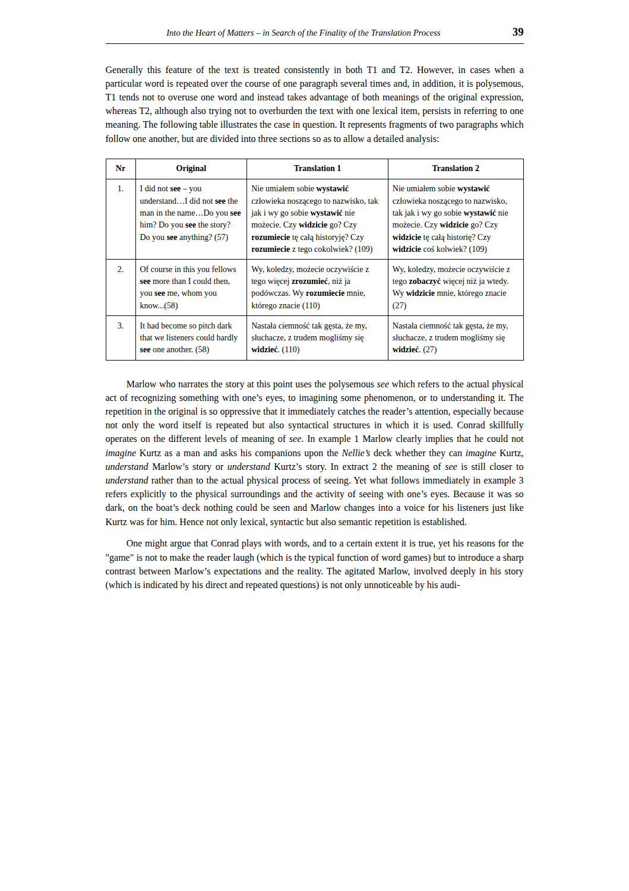Into the Heart of Matters – in Search of the Finality of the Translation Process 39
Generally this feature of the text is treated consistently in both T1 and T2. However, in cases when a particular word is repeated over the course of one paragraph several times and, in addition, it is polysemous, T1 tends not to overuse one word and instead takes advantage of both meanings of the original expression, whereas T2, although also trying not to overburden the text with one lexical item, persists in referring to one meaning. The following table illustrates the case in question. It represents fragments of two paragraphs which follow one another, but are divided into three sections so as to allow a detailed analysis:
| Nr | Original | Translation 1 | Translation 2 |
| --- | --- | --- | --- |
| 1. | I did not see – you understand…I did not see the man in the name…Do you see him? Do you see the story? Do you see anything? (57) | Nie umiałem sobie wystawić człowieka noszącego to nazwisko, tak jak i wy go sobie wystawić nie możecie. Czy widzicie go? Czy rozumiecie tę całą historyję? Czy rozumiecie z tego cokolwiek? (109) | Nie umiałem sobie wystawić człowieka noszącego to nazwisko, tak jak i wy go sobie wystawić nie możecie. Czy widzicie go? Czy widzicie tę całą historię? Czy widzicie coś kolwiek? (109) |
| 2. | Of course in this you fellows see more than I could then, you see me, whom you know...(58) | Wy, koledzy, możecie oczywiście z tego więcej zrozumieć , niż ja podówczas. Wy rozumiecie mnie, którego znacie (110) | Wy, koledzy, możecie oczywiście z tego zobaczyć więcej niż ja wtedy. Wy widzicie mnie, którego znacie (27) |
| 3. | It had become so pitch dark that we listeners could hardly see one another. (58) | Nastała ciemność tak gęsta, że my, słuchacze, z trudem mogliśmy się widzieć . (110) | Nastała ciemność tak gęsta, że my, słuchacze, z trudem mogliśmy się widzieć . (27) |
Marlow who narrates the story at this point uses the polysemous see which refers to the actual physical act of recognizing something with one’s eyes, to imagining some phenomenon, or to understanding it. The repetition in the original is so oppressive that it immediately catches the reader’s attention, especially because not only the word itself is repeated but also syntactical structures in which it is used. Conrad skillfully operates on the different levels of meaning of see. In example 1 Marlow clearly implies that he could not imagine Kurtz as a man and asks his companions upon the Nellie’s deck whether they can imagine Kurtz, understand Marlow’s story or understand Kurtz’s story. In extract 2 the meaning of see is still closer to understand rather than to the actual physical process of seeing. Yet what follows immediately in example 3 refers explicitly to the physical surroundings and the activity of seeing with one’s eyes. Because it was so dark, on the boat’s deck nothing could be seen and Marlow changes into a voice for his listeners just like Kurtz was for him. Hence not only lexical, syntactic but also semantic repetition is established.
One might argue that Conrad plays with words, and to a certain extent it is true, yet his reasons for the "game" is not to make the reader laugh (which is the typical function of word games) but to introduce a sharp contrast between Marlow’s expectations and the reality. The agitated Marlow, involved deeply in his story (which is indicated by his direct and repeated questions) is not only unnoticeable by his audi-